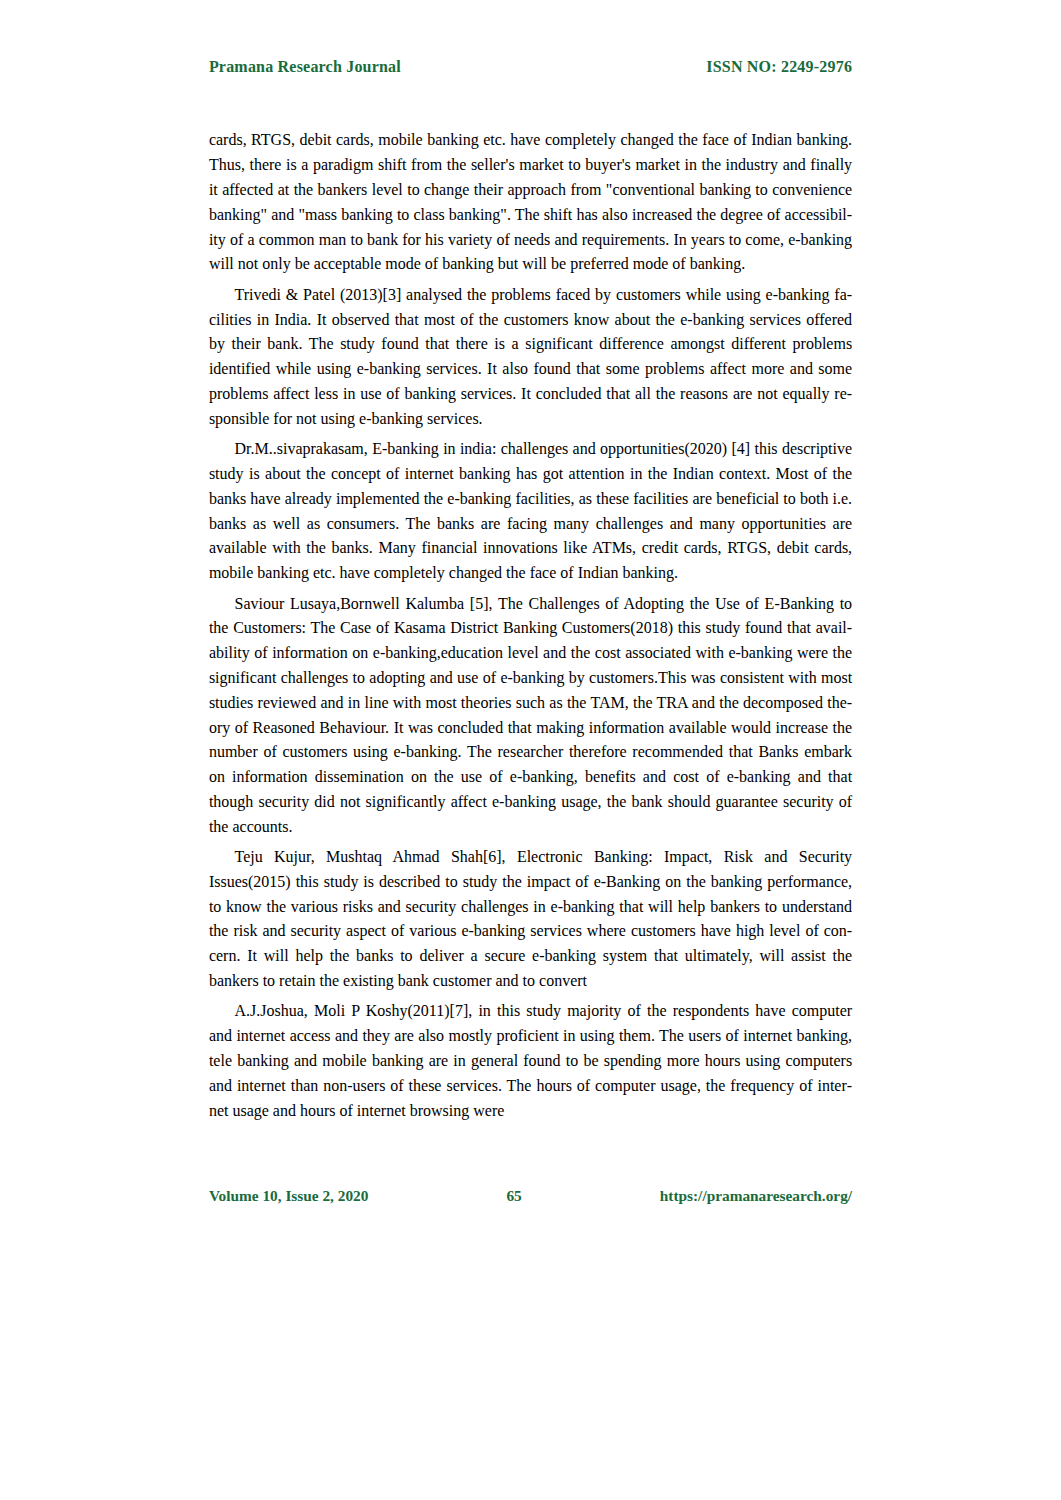Pramana Research Journal ISSN NO: 2249-2976
cards, RTGS, debit cards, mobile banking etc. have completely changed the face of Indian banking. Thus, there is a paradigm shift from the seller's market to buyer's market in the industry and finally it affected at the bankers level to change their approach from "conventional banking to convenience banking" and "mass banking to class banking". The shift has also increased the degree of accessibility of a common man to bank for his variety of needs and requirements. In years to come, e-banking will not only be acceptable mode of banking but will be preferred mode of banking.
Trivedi & Patel (2013)[3] analysed the problems faced by customers while using e-banking facilities in India. It observed that most of the customers know about the e-banking services offered by their bank. The study found that there is a significant difference amongst different problems identified while using e-banking services. It also found that some problems affect more and some problems affect less in use of banking services. It concluded that all the reasons are not equally responsible for not using e-banking services.
Dr.M..sivaprakasam, E-banking in india: challenges and opportunities(2020) [4] this descriptive study is about the concept of internet banking has got attention in the Indian context. Most of the banks have already implemented the e-banking facilities, as these facilities are beneficial to both i.e. banks as well as consumers. The banks are facing many challenges and many opportunities are available with the banks. Many financial innovations like ATMs, credit cards, RTGS, debit cards, mobile banking etc. have completely changed the face of Indian banking.
Saviour Lusaya,Bornwell Kalumba [5], The Challenges of Adopting the Use of E-Banking to the Customers: The Case of Kasama District Banking Customers(2018) this study found that availability of information on e-banking,education level and the cost associated with e-banking were the significant challenges to adopting and use of e-banking by customers.This was consistent with most studies reviewed and in line with most theories such as the TAM, the TRA and the decomposed theory of Reasoned Behaviour. It was concluded that making information available would increase the number of customers using e-banking. The researcher therefore recommended that Banks embark on information dissemination on the use of e-banking, benefits and cost of e-banking and that though security did not significantly affect e-banking usage, the bank should guarantee security of the accounts.
Teju Kujur, Mushtaq Ahmad Shah[6], Electronic Banking: Impact, Risk and Security Issues(2015) this study is described to study the impact of e-Banking on the banking performance, to know the various risks and security challenges in e-banking that will help bankers to understand the risk and security aspect of various e-banking services where customers have high level of concern. It will help the banks to deliver a secure e-banking system that ultimately, will assist the bankers to retain the existing bank customer and to convert
A.J.Joshua, Moli P Koshy(2011)[7], in this study majority of the respondents have computer and internet access and they are also mostly proficient in using them. The users of internet banking, tele banking and mobile banking are in general found to be spending more hours using computers and internet than non-users of these services. The hours of computer usage, the frequency of internet usage and hours of internet browsing were
Volume 10, Issue 2, 2020 65 https://pramanaresearch.org/